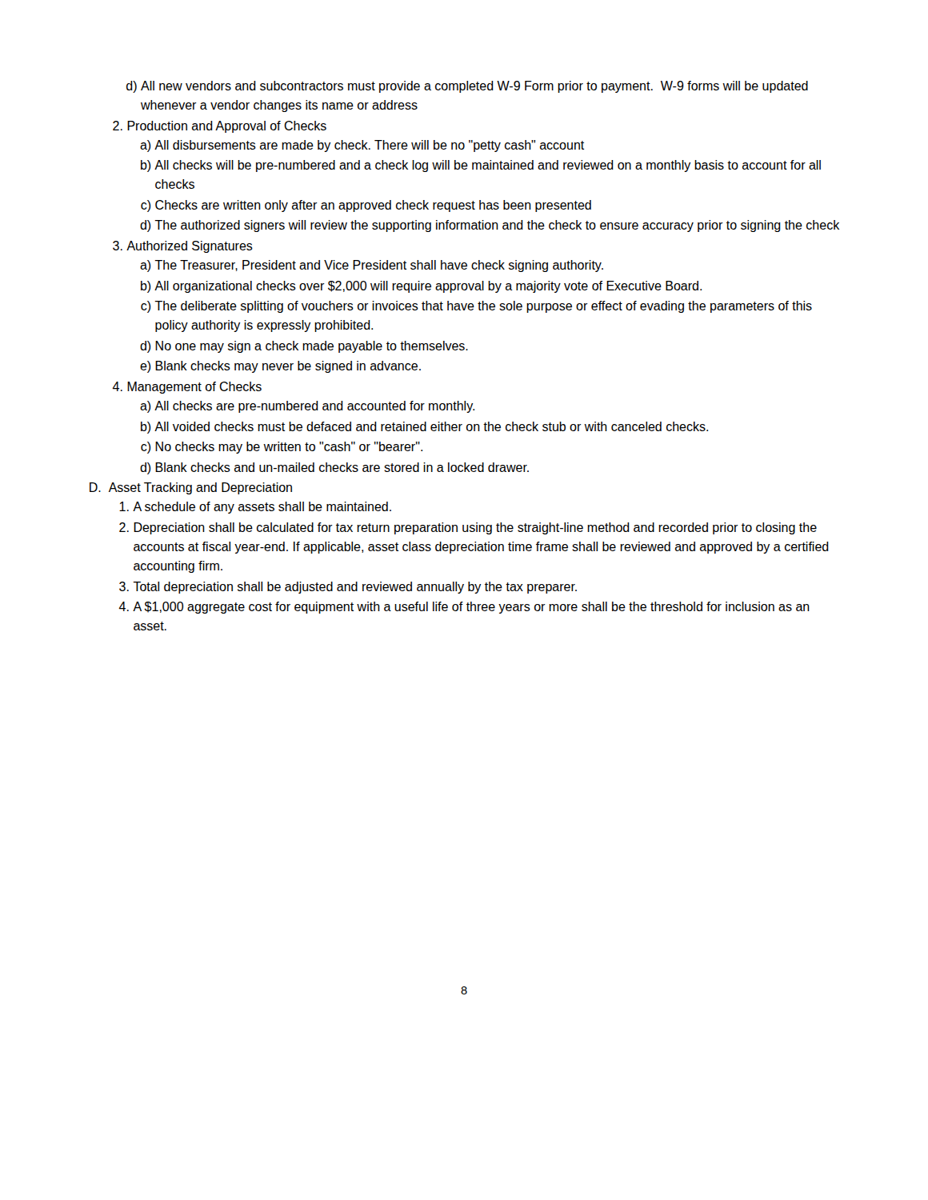All new vendors and subcontractors must provide a completed W-9 Form prior to payment. W-9 forms will be updated whenever a vendor changes its name or address
Production and Approval of Checks
All disbursements are made by check. There will be no "petty cash" account
All checks will be pre-numbered and a check log will be maintained and reviewed on a monthly basis to account for all checks
Checks are written only after an approved check request has been presented
The authorized signers will review the supporting information and the check to ensure accuracy prior to signing the check
Authorized Signatures
The Treasurer, President and Vice President shall have check signing authority.
All organizational checks over $2,000 will require approval by a majority vote of Executive Board.
The deliberate splitting of vouchers or invoices that have the sole purpose or effect of evading the parameters of this policy authority is expressly prohibited.
No one may sign a check made payable to themselves.
Blank checks may never be signed in advance.
Management of Checks
All checks are pre-numbered and accounted for monthly.
All voided checks must be defaced and retained either on the check stub or with canceled checks.
No checks may be written to "cash" or "bearer".
Blank checks and un-mailed checks are stored in a locked drawer.
Asset Tracking and Depreciation
A schedule of any assets shall be maintained.
Depreciation shall be calculated for tax return preparation using the straight-line method and recorded prior to closing the accounts at fiscal year-end. If applicable, asset class depreciation time frame shall be reviewed and approved by a certified accounting firm.
Total depreciation shall be adjusted and reviewed annually by the tax preparer.
A $1,000 aggregate cost for equipment with a useful life of three years or more shall be the threshold for inclusion as an asset.
8